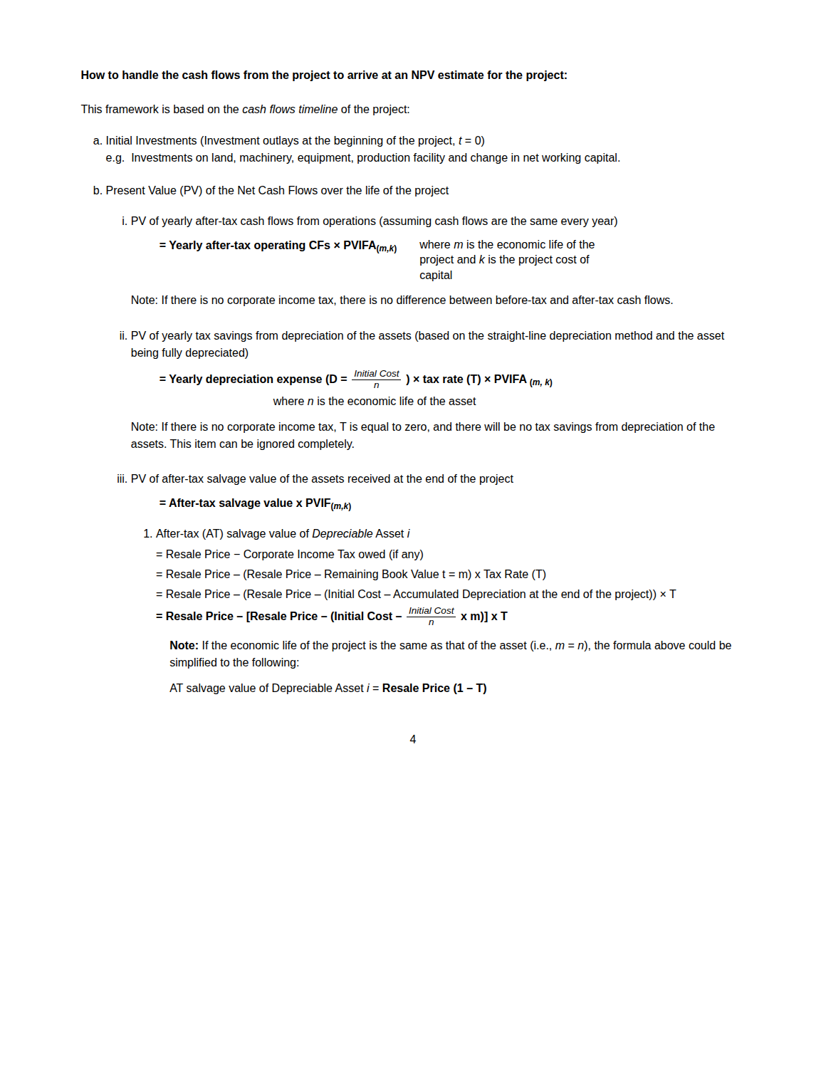How to handle the cash flows from the project to arrive at an NPV estimate for the project:
This framework is based on the cash flows timeline of the project:
Initial Investments (Investment outlays at the beginning of the project, t = 0)
e.g. Investments on land, machinery, equipment, production facility and change in net working capital.
Present Value (PV) of the Net Cash Flows over the life of the project
PV of yearly after-tax cash flows from operations (assuming cash flows are the same every year)
= Yearly after-tax operating CFs × PVIFA(m,k) where m is the economic life of the project and k is the project cost of capital
Note: If there is no corporate income tax, there is no difference between before-tax and after-tax cash flows.
PV of yearly tax savings from depreciation of the assets (based on the straight-line depreciation method and the asset being fully depreciated)
= Yearly depreciation expense (D = Initial Cost n ) × tax rate (T) × PVIFA (m, k)
where n is the economic life of the asset
Note: If there is no corporate income tax, T is equal to zero, and there will be no tax savings from depreciation of the assets. This item can be ignored completely.
PV of after-tax salvage value of the assets received at the end of the project
= After-tax salvage value x PVIF(m,k)
After-tax (AT) salvage value of Depreciable Asset i
= Resale Price − Corporate Income Tax owed (if any)
= Resale Price – (Resale Price – Remaining Book Value t = m) x Tax Rate (T)
= Resale Price – (Resale Price – (Initial Cost – Accumulated Depreciation at the end of the project)) × T
= Resale Price – [Resale Price – (Initial Cost – Initial Cost n x m)] x T
Note: If the economic life of the project is the same as that of the asset (i.e., m = n), the formula above could be simplified to the following:
AT salvage value of Depreciable Asset i = Resale Price (1 – T)
4